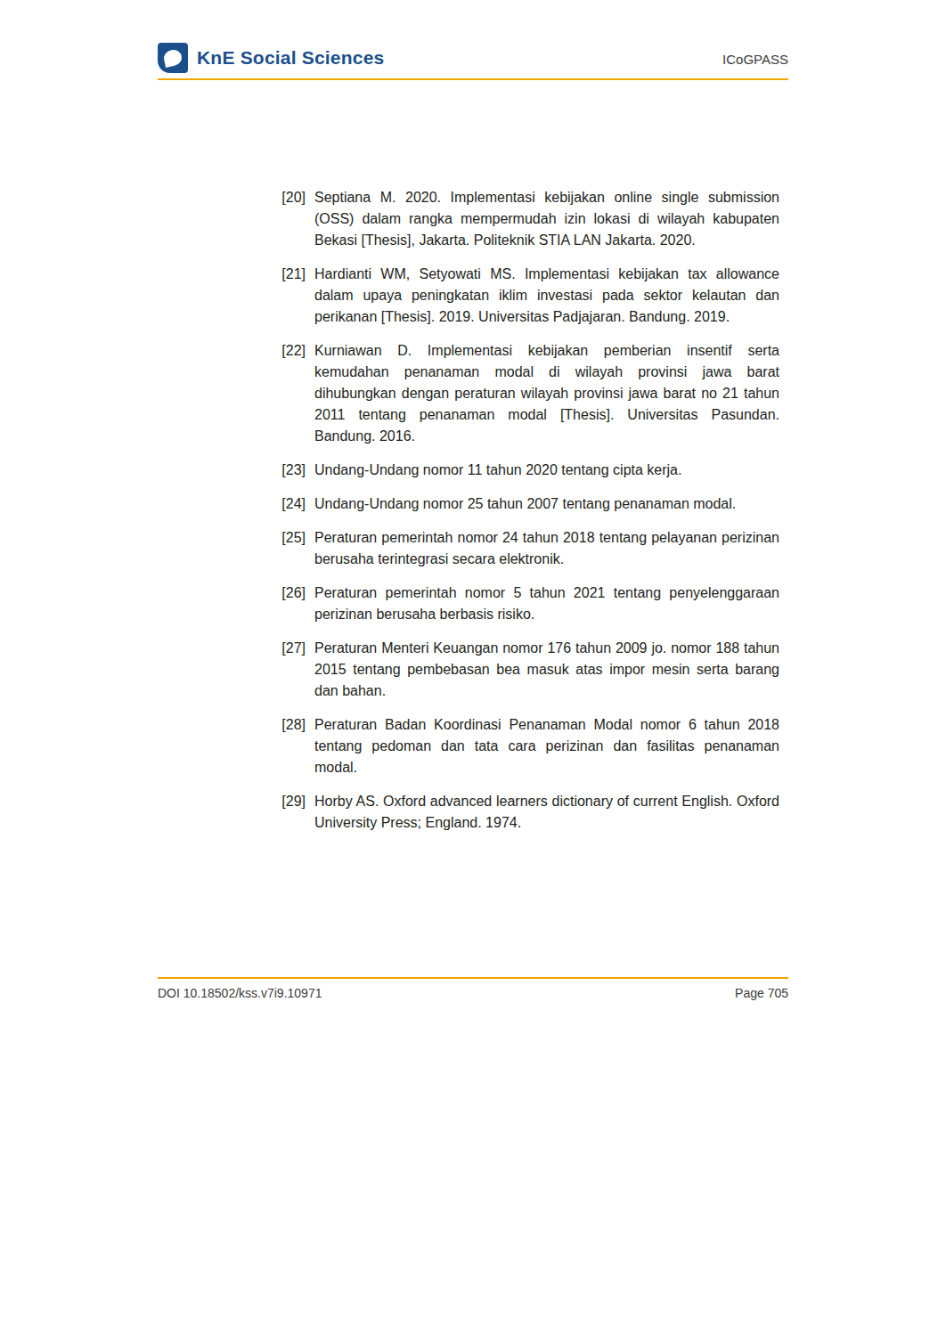KnE Social Sciences
ICoGPASS
[20] Septiana M. 2020. Implementasi kebijakan online single submission (OSS) dalam rangka mempermudah izin lokasi di wilayah kabupaten Bekasi [Thesis], Jakarta. Politeknik STIA LAN Jakarta. 2020.
[21] Hardianti WM, Setyowati MS. Implementasi kebijakan tax allowance dalam upaya peningkatan iklim investasi pada sektor kelautan dan perikanan [Thesis]. 2019. Universitas Padjajaran. Bandung. 2019.
[22] Kurniawan D. Implementasi kebijakan pemberian insentif serta kemudahan penanaman modal di wilayah provinsi jawa barat dihubungkan dengan peraturan wilayah provinsi jawa barat no 21 tahun 2011 tentang penanaman modal [Thesis]. Universitas Pasundan. Bandung. 2016.
[23] Undang-Undang nomor 11 tahun 2020 tentang cipta kerja.
[24] Undang-Undang nomor 25 tahun 2007 tentang penanaman modal.
[25] Peraturan pemerintah nomor 24 tahun 2018 tentang pelayanan perizinan berusaha terintegrasi secara elektronik.
[26] Peraturan pemerintah nomor 5 tahun 2021 tentang penyelenggaraan perizinan berusaha berbasis risiko.
[27] Peraturan Menteri Keuangan nomor 176 tahun 2009 jo. nomor 188 tahun 2015 tentang pembebasan bea masuk atas impor mesin serta barang dan bahan.
[28] Peraturan Badan Koordinasi Penanaman Modal nomor 6 tahun 2018 tentang pedoman dan tata cara perizinan dan fasilitas penanaman modal.
[29] Horby AS. Oxford advanced learners dictionary of current English. Oxford University Press; England. 1974.
DOI 10.18502/kss.v7i9.10971
Page 705